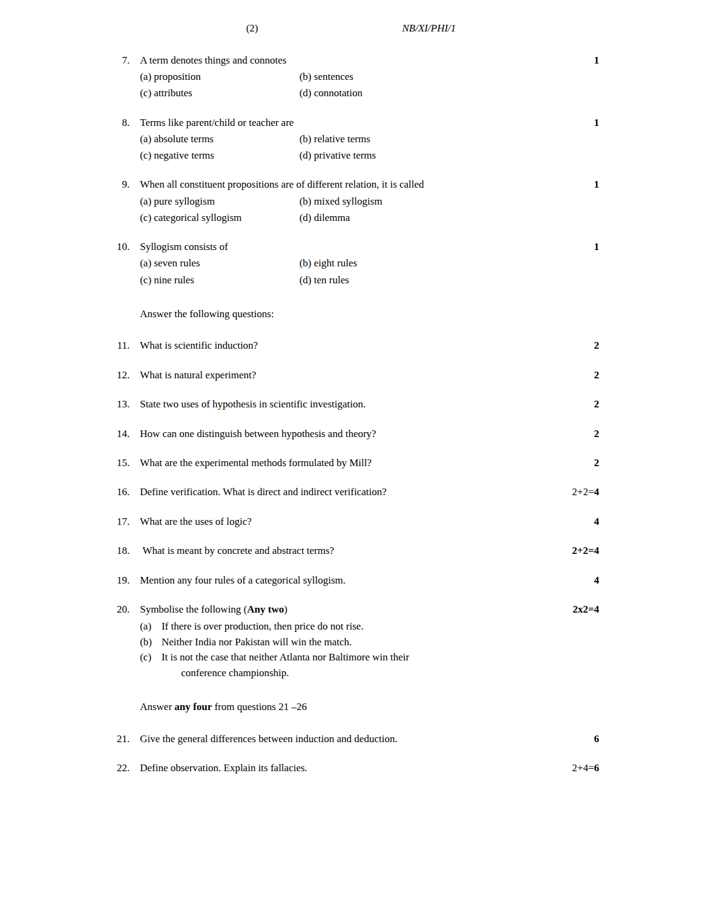(2) NB/XI/PHI/1
7. A term denotes things and connotes
(a) proposition (b) sentences (c) attributes (d) connotation
1
8. Terms like parent/child or teacher are
(a) absolute terms (b) relative terms (c) negative terms (d) privative terms
1
9. When all constituent propositions are of different relation, it is called
(a) pure syllogism (b) mixed syllogism (c) categorical syllogism (d) dilemma
1
10. Syllogism consists of
(a) seven rules (b) eight rules (c) nine rules (d) ten rules
1
Answer the following questions:
11. What is scientific induction? 2
12. What is natural experiment? 2
13. State two uses of hypothesis in scientific investigation. 2
14. How can one distinguish between hypothesis and theory? 2
15. What are the experimental methods formulated by Mill? 2
16. Define verification. What is direct and indirect verification? 2+2=4
17. What are the uses of logic? 4
18. What is meant by concrete and abstract terms? 2+2=4
19. Mention any four rules of a categorical syllogism. 4
20. Symbolise the following (Any two)
(a) If there is over production, then price do not rise.
(b) Neither India nor Pakistan will win the match.
(c) It is not the case that neither Atlanta nor Baltimore win their
conference championship.
2x2=4
Answer any four from questions 21 –26
21. Give the general differences between induction and deduction. 6
22. Define observation. Explain its fallacies. 2+4=6